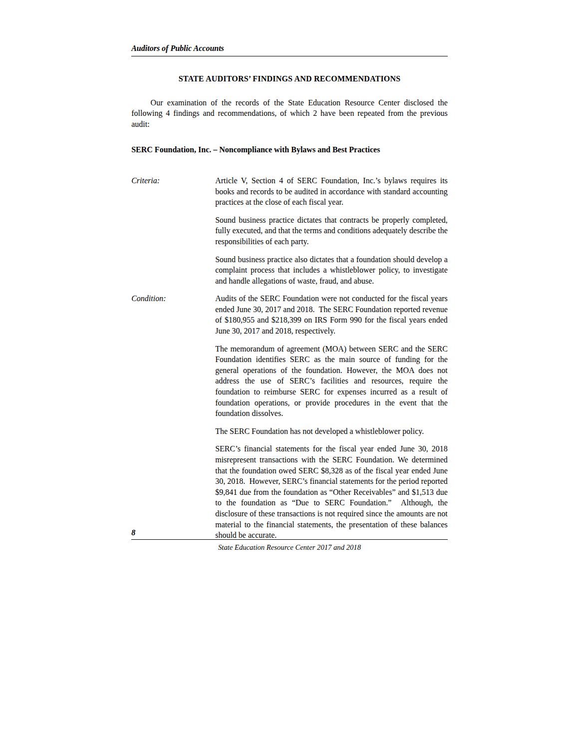Auditors of Public Accounts
STATE AUDITORS’ FINDINGS AND RECOMMENDATIONS
Our examination of the records of the State Education Resource Center disclosed the following 4 findings and recommendations, of which 2 have been repeated from the previous audit:
SERC Foundation, Inc. – Noncompliance with Bylaws and Best Practices
Criteria:
Article V, Section 4 of SERC Foundation, Inc.’s bylaws requires its books and records to be audited in accordance with standard accounting practices at the close of each fiscal year.
Sound business practice dictates that contracts be properly completed, fully executed, and that the terms and conditions adequately describe the responsibilities of each party.
Sound business practice also dictates that a foundation should develop a complaint process that includes a whistleblower policy, to investigate and handle allegations of waste, fraud, and abuse.
Condition:
Audits of the SERC Foundation were not conducted for the fiscal years ended June 30, 2017 and 2018. The SERC Foundation reported revenue of $180,955 and $218,399 on IRS Form 990 for the fiscal years ended June 30, 2017 and 2018, respectively.
The memorandum of agreement (MOA) between SERC and the SERC Foundation identifies SERC as the main source of funding for the general operations of the foundation. However, the MOA does not address the use of SERC’s facilities and resources, require the foundation to reimburse SERC for expenses incurred as a result of foundation operations, or provide procedures in the event that the foundation dissolves.
The SERC Foundation has not developed a whistleblower policy.
SERC’s financial statements for the fiscal year ended June 30, 2018 misrepresent transactions with the SERC Foundation. We determined that the foundation owed SERC $8,328 as of the fiscal year ended June 30, 2018. However, SERC’s financial statements for the period reported $9,841 due from the foundation as “Other Receivables” and $1,513 due to the foundation as “Due to SERC Foundation.” Although, the disclosure of these transactions is not required since the amounts are not material to the financial statements, the presentation of these balances should be accurate.
8
State Education Resource Center 2017 and 2018